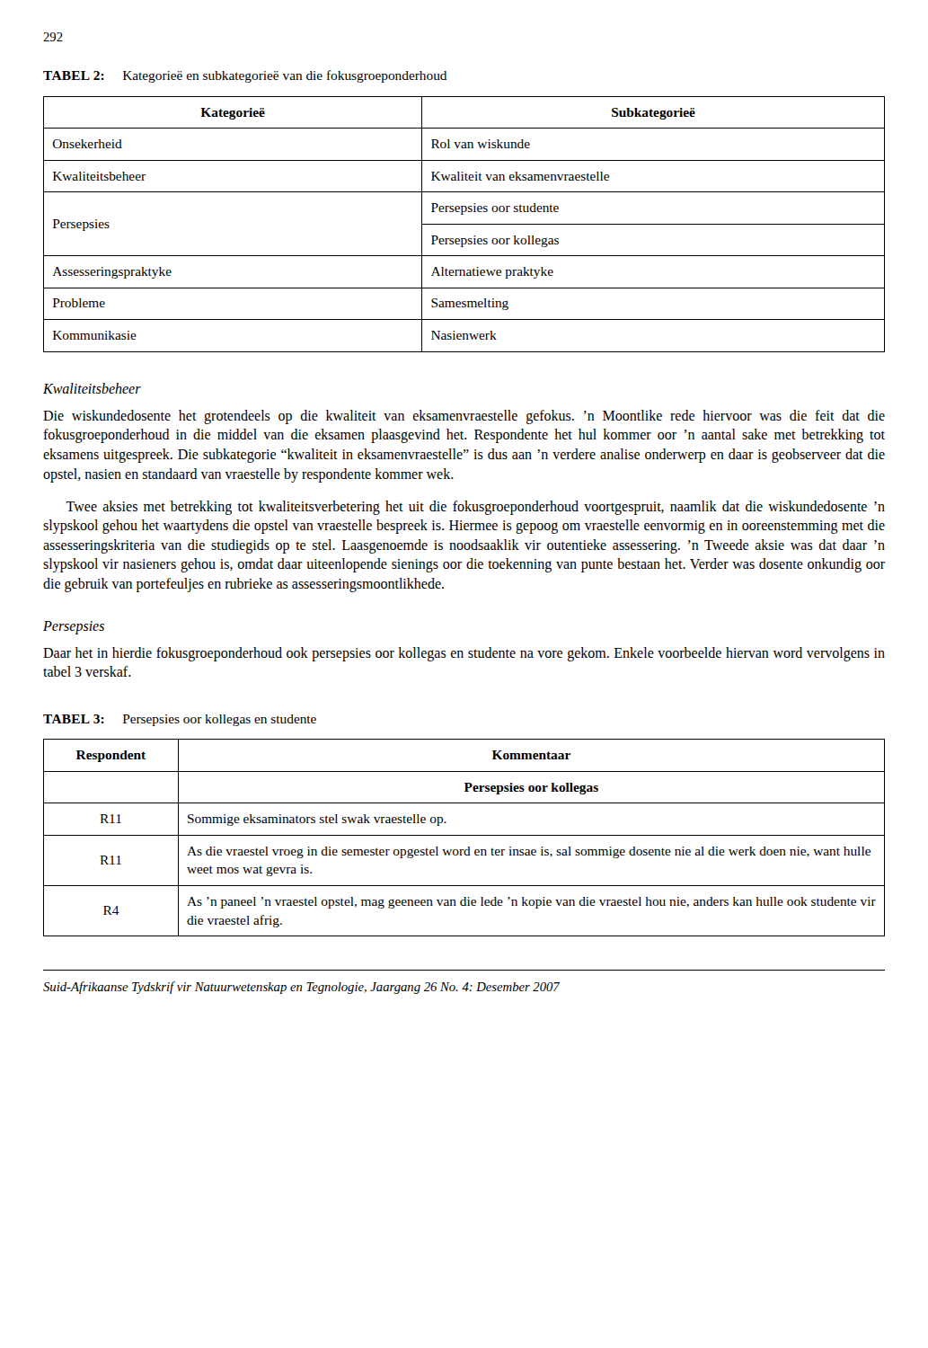292
TABEL 2: Kategorieë en subkategorieë van die fokusgroeponderhoud
| Kategorieë | Subkategorieë |
| --- | --- |
| Onsekerheid | Rol van wiskunde |
| Kwaliteitsbeheer | Kwaliteit van eksamenvraestelle |
| Persepsies | Persepsies oor studente |
| Persepsies oor kollegas |
| Assesseringspraktyke | Alternatiewe praktyke |
| Probleme | Samesmelting |
| Kommunikasie | Nasienwerk |
Kwaliteitsbeheer
Die wiskundedosente het grotendeels op die kwaliteit van eksamenvraestelle gefokus. ’n Moontlike rede hiervoor was die feit dat die fokusgroeponderhoud in die middel van die eksamen plaasgevind het. Respondente het hul kommer oor ’n aantal sake met betrekking tot eksamens uitgespreek. Die subkategorie “kwaliteit in eksamenvraestelle” is dus aan ’n verdere analise onderwerp en daar is geobserveer dat die opstel, nasien en standaard van vraestelle by respondente kommer wek.
Twee aksies met betrekking tot kwaliteitsverbetering het uit die fokusgroeponderhoud voortgespruit, naamlik dat die wiskundedosente ’n slypskool gehou het waartydens die opstel van vraestelle bespreek is. Hiermee is gepoog om vraestelle eenvormig en in ooreenstemming met die assesseringskriteria van die studiegids op te stel. Laasgenoemde is noodsaaklik vir outentieke assessering. ’n Tweede aksie was dat daar ’n slypskool vir nasieners gehou is, omdat daar uiteenlopende sienings oor die toekenning van punte bestaan het. Verder was dosente onkundig oor die gebruik van portefeuljes en rubrieke as assesseringsmoontlikhede.
Persepsies
Daar het in hierdie fokusgroeponderhoud ook persepsies oor kollegas en studente na vore gekom. Enkele voorbeelde hiervan word vervolgens in tabel 3 verskaf.
TABEL 3: Persepsies oor kollegas en studente
| Respondent | Kommentaar |
| --- | --- |
| | Persepsies oor kollegas |
| R11 | Sommige eksaminators stel swak vraestelle op. |
| R11 | As die vraestel vroeg in die semester opgestel word en ter insae is, sal sommige dosente nie al die werk doen nie, want hulle weet mos wat gevra is. |
| R4 | As ’n paneel ’n vraestel opstel, mag geeneen van die lede ’n kopie van die vraestel hou nie, anders kan hulle ook studente vir die vraestel afrig. |
Suid-Afrikaanse Tydskrif vir Natuurwetenskap en Tegnologie, Jaargang 26 No. 4: Desember 2007